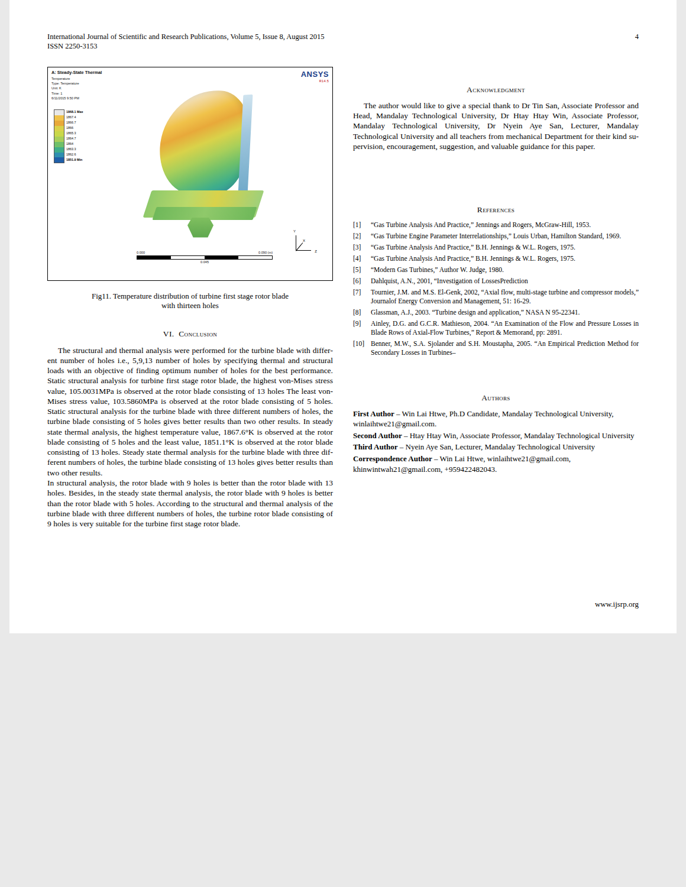International Journal of Scientific and Research Publications, Volume 5, Issue 8, August 2015
ISSN 2250-3153 4
A: Steady-State Thermal
Temperature
Type: Temperature
Unit: K
Time: 1
6/11/2015 9:50 PM
ANSYS
R14.5
1868.1 Max
1867.4
1866.7
1866
1865.3
1864.7
1864
1863.3
1862.6
1851.9 Min
0.0000.090 (m)
0.045
Y
Z
X
Fig11. Temperature distribution of turbine first stage rotor blade
with thirteen holes
VI. Conclusion
The structural and thermal analysis were performed for the turbine blade with different number of holes i.e., 5,9,13 number of holes by specifying thermal and structural loads with an objective of finding optimum number of holes for the best performance. Static structural analysis for turbine first stage rotor blade, the highest von-Mises stress value, 105.0031MPa is observed at the rotor blade consisting of 13 holes The least von-Mises stress value, 103.5860MPa is observed at the rotor blade consisting of 5 holes. Static structural analysis for the turbine blade with three different numbers of holes, the turbine blade consisting of 5 holes gives better results than two other results. In steady state thermal analysis, the highest temperature value, 1867.6°K is observed at the rotor blade consisting of 5 holes and the least value, 1851.1°K is observed at the rotor blade consisting of 13 holes. Steady state thermal analysis for the turbine blade with three different numbers of holes, the turbine blade consisting of 13 holes gives better results than two other results.
In structural analysis, the rotor blade with 9 holes is better than the rotor blade with 13 holes. Besides, in the steady state thermal analysis, the rotor blade with 9 holes is better than the rotor blade with 5 holes. According to the structural and thermal analysis of the turbine blade with three different numbers of holes, the turbine rotor blade consisting of 9 holes is very suitable for the turbine first stage rotor blade.
Acknowledgment
The author would like to give a special thank to Dr Tin San, Associate Professor and Head, Mandalay Technological University, Dr Htay Htay Win, Associate Professor, Mandalay Technological University, Dr Nyein Aye San, Lecturer, Mandalay Technological University and all teachers from mechanical Department for their kind supervision, encouragement, suggestion, and valuable guidance for this paper.
References
[1]“Gas Turbine Analysis And Practice,” Jennings and Rogers, McGraw-Hill, 1953.
[2]“Gas Turbine Engine Parameter Interrelationships,” Louis Urban, Hamilton Standard, 1969.
[3]“Gas Turbine Analysis And Practice,” B.H. Jennings & W.L. Rogers, 1975.
[4]“Gas Turbine Analysis And Practice,” B.H. Jennings & W.L. Rogers, 1975.
[5]“Modern Gas Turbines,” Author W. Judge, 1980.
[6] Dahlquist, A.N., 2001, “Investigation of LossesPrediction
[7] Tournier, J.M. and M.S. El-Genk, 2002, “Axial flow, multi-stage turbine and compressor models,” Journalof Energy Conversion and Management, 51: 16-29.
[8] Glassman, A.J., 2003. “Turbine design and application,” NASA N 95-22341.
[9] Ainley, D.G. and G.C.R. Mathieson, 2004. “An Examination of the Flow and Pressure Losses in Blade Rows of Axial-Flow Turbines,” Report & Memorand, pp: 2891.
[10] Benner, M.W., S.A. Sjolander and S.H. Moustapha, 2005. “An Empirical Prediction Method for Secondary Losses in Turbines–
Authors
First Author – Win Lai Htwe, Ph.D Candidate, Mandalay Technological University, winlaihtwe21@gmail.com.
Second Author – Htay Htay Win, Associate Professor, Mandalay Technological University
Third Author – Nyein Aye San, Lecturer, Mandalay Technological University
Correspondence Author – Win Lai Htwe, winlaihtwe21@gmail.com, khinwintwah21@gmail.com, +959422482043.
www.ijsrp.org